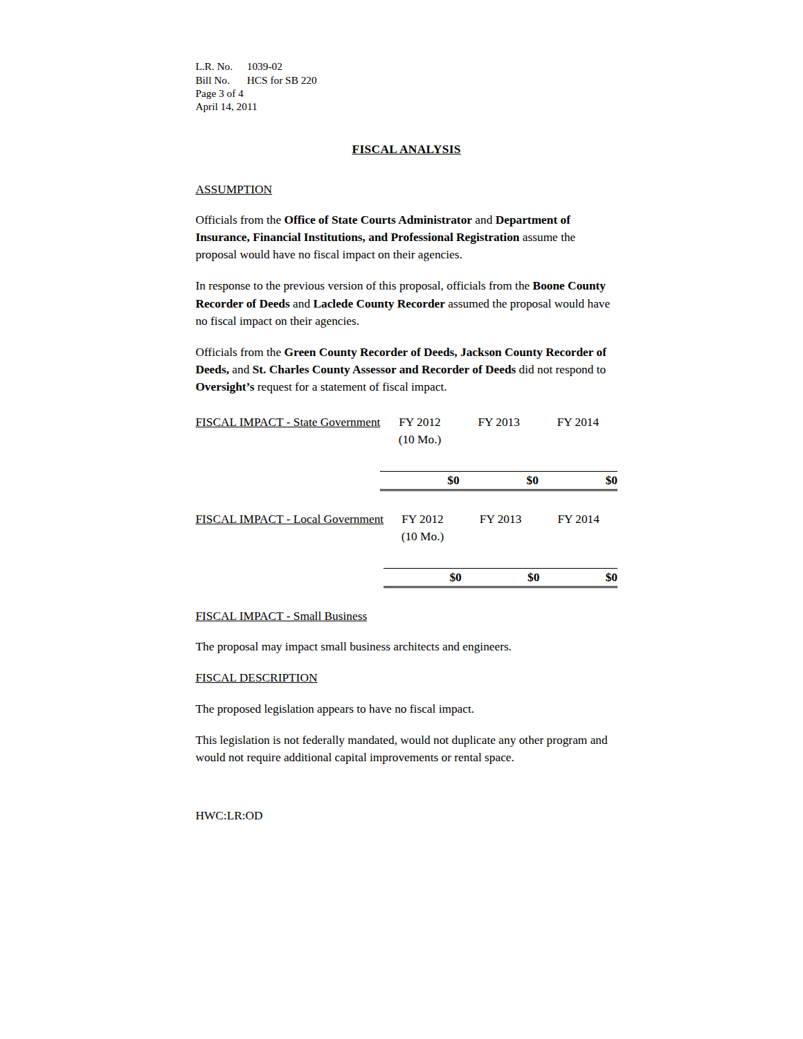L.R. No. 1039-02
Bill No. HCS for SB 220
Page 3 of 4
April 14, 2011
FISCAL ANALYSIS
ASSUMPTION
Officials from the Office of State Courts Administrator and Department of Insurance, Financial Institutions, and Professional Registration assume the proposal would have no fiscal impact on their agencies.
In response to the previous version of this proposal, officials from the Boone County Recorder of Deeds and Laclede County Recorder assumed the proposal would have no fiscal impact on their agencies.
Officials from the Green County Recorder of Deeds, Jackson County Recorder of Deeds, and St. Charles County Assessor and Recorder of Deeds did not respond to Oversight’s request for a statement of fiscal impact.
| FISCAL IMPACT - State Government | FY 2012 (10 Mo.) | FY 2013 | FY 2014 |
| | $0 | $0 | $0 |
| FISCAL IMPACT - Local Government | FY 2012 (10 Mo.) | FY 2013 | FY 2014 |
| | $0 | $0 | $0 |
FISCAL IMPACT - Small Business
The proposal may impact small business architects and engineers.
FISCAL DESCRIPTION
The proposed legislation appears to have no fiscal impact.
This legislation is not federally mandated, would not duplicate any other program and would not require additional capital improvements or rental space.
HWC:LR:OD